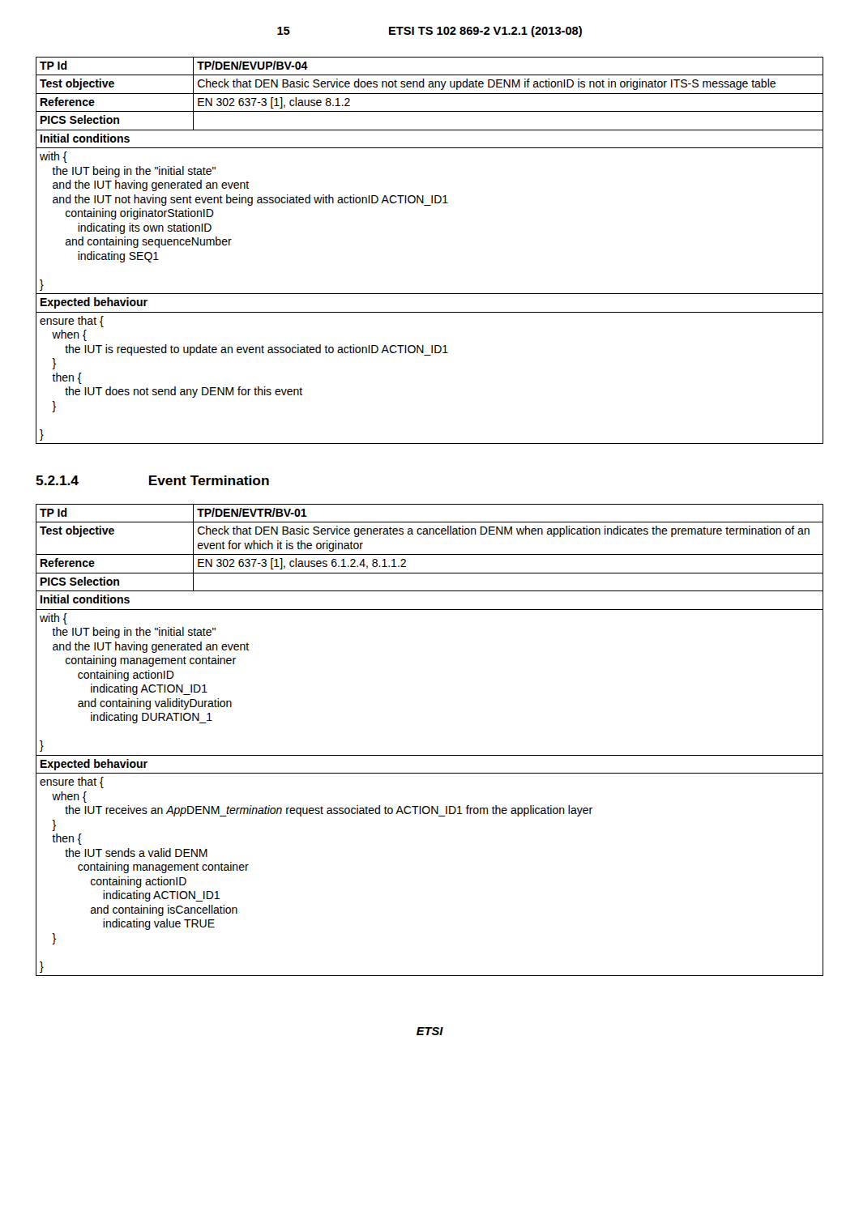15 ETSI TS 102 869-2 V1.2.1 (2013-08)
| TP Id | TP/DEN/EVUP/BV-04 |
| Test objective | Check that DEN Basic Service does not send any update DENM if actionID is not in originator ITS-S message table |
| Reference | EN 302 637-3 [1], clause 8.1.2 |
| PICS Selection | |
| Initial conditions |
| with { the IUT being in the "initial state" and the IUT having generated an event and the IUT not having sent event being associated with actionID ACTION_ID1 containing originatorStationID indicating its own stationID and containing sequenceNumber indicating SEQ1 } |
| Expected behaviour |
| ensure that { when { the IUT is requested to update an event associated to actionID ACTION_ID1 } then { the IUT does not send any DENM for this event } } |
5.2.1.4 Event Termination
| TP Id | TP/DEN/EVTR/BV-01 |
| Test objective | Check that DEN Basic Service generates a cancellation DENM when application indicates the premature termination of an event for which it is the originator |
| Reference | EN 302 637-3 [1], clauses 6.1.2.4, 8.1.1.2 |
| PICS Selection | |
| Initial conditions |
| with { the IUT being in the "initial state" and the IUT having generated an event containing management container containing actionID indicating ACTION_ID1 and containing validityDuration indicating DURATION_1 } |
| Expected behaviour |
| ensure that { when { the IUT receives an App DENM_ termination request associated to ACTION_ID1 from the application layer } then { the IUT sends a valid DENM containing management container containing actionID indicating ACTION_ID1 and containing isCancellation indicating value TRUE } } |
ETSI